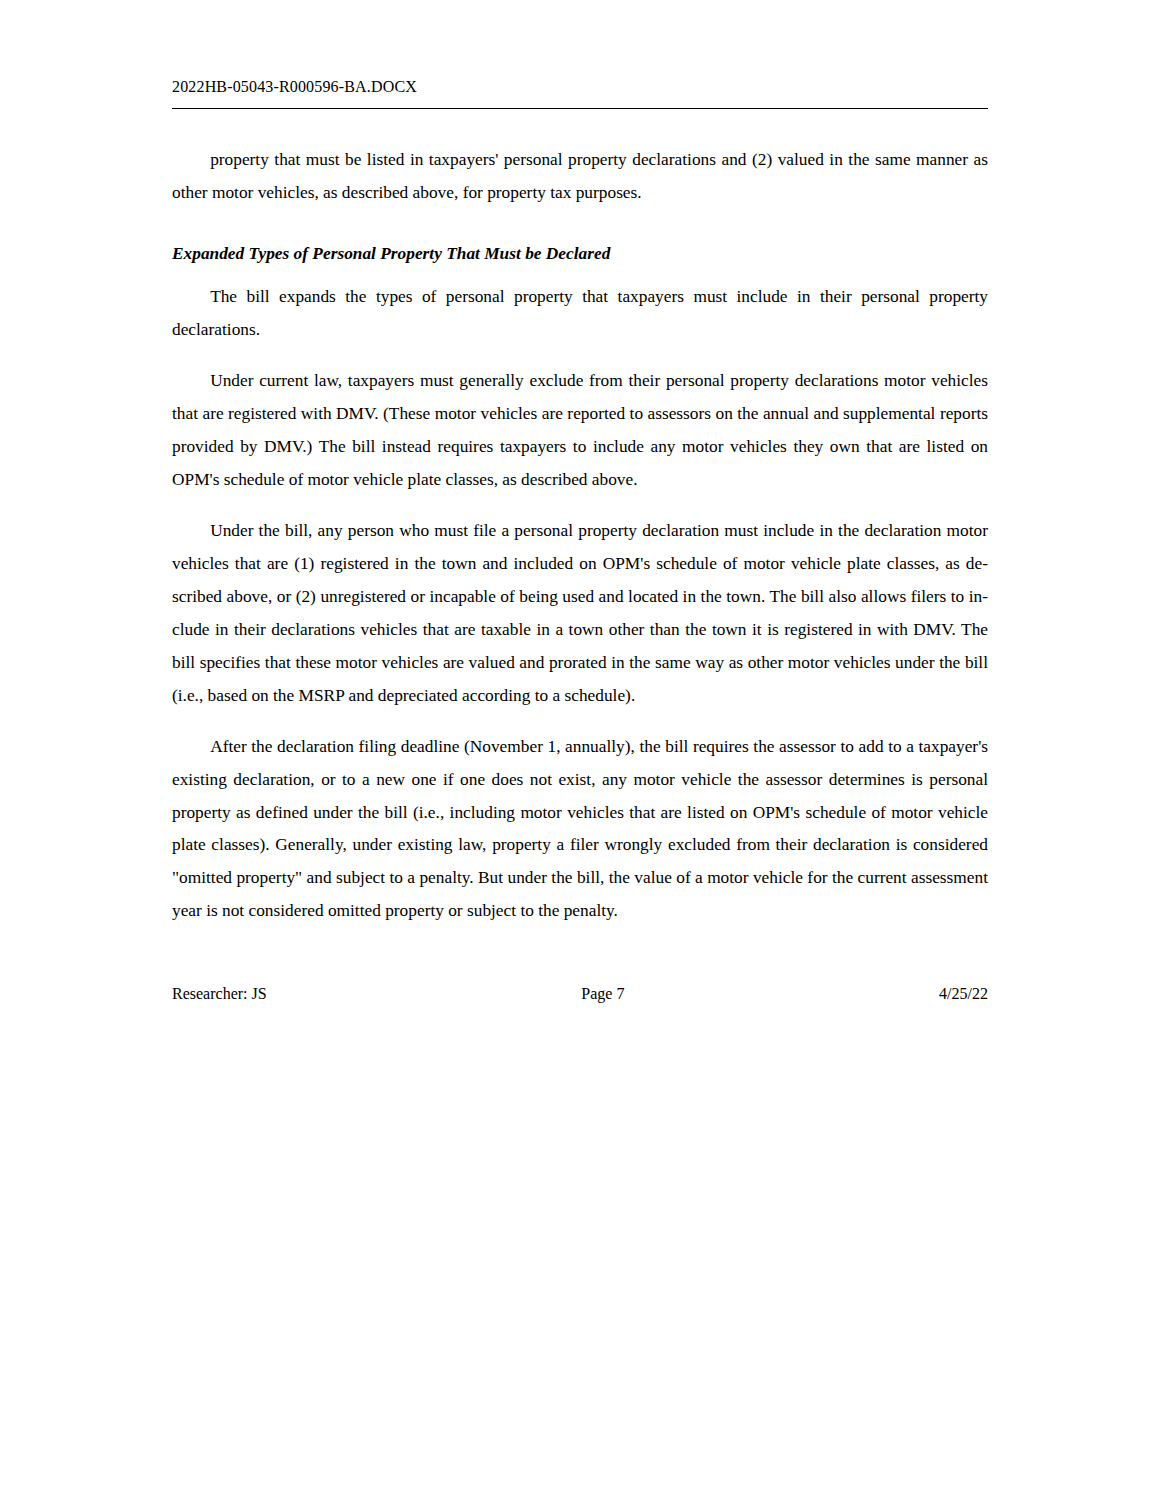2022HB-05043-R000596-BA.DOCX
property that must be listed in taxpayers' personal property declarations and (2) valued in the same manner as other motor vehicles, as described above, for property tax purposes.
Expanded Types of Personal Property That Must be Declared
The bill expands the types of personal property that taxpayers must include in their personal property declarations.
Under current law, taxpayers must generally exclude from their personal property declarations motor vehicles that are registered with DMV. (These motor vehicles are reported to assessors on the annual and supplemental reports provided by DMV.) The bill instead requires taxpayers to include any motor vehicles they own that are listed on OPM's schedule of motor vehicle plate classes, as described above.
Under the bill, any person who must file a personal property declaration must include in the declaration motor vehicles that are (1) registered in the town and included on OPM's schedule of motor vehicle plate classes, as described above, or (2) unregistered or incapable of being used and located in the town. The bill also allows filers to include in their declarations vehicles that are taxable in a town other than the town it is registered in with DMV. The bill specifies that these motor vehicles are valued and prorated in the same way as other motor vehicles under the bill (i.e., based on the MSRP and depreciated according to a schedule).
After the declaration filing deadline (November 1, annually), the bill requires the assessor to add to a taxpayer's existing declaration, or to a new one if one does not exist, any motor vehicle the assessor determines is personal property as defined under the bill (i.e., including motor vehicles that are listed on OPM's schedule of motor vehicle plate classes). Generally, under existing law, property a filer wrongly excluded from their declaration is considered "omitted property" and subject to a penalty. But under the bill, the value of a motor vehicle for the current assessment year is not considered omitted property or subject to the penalty.
Researcher: JS Page 7 4/25/22